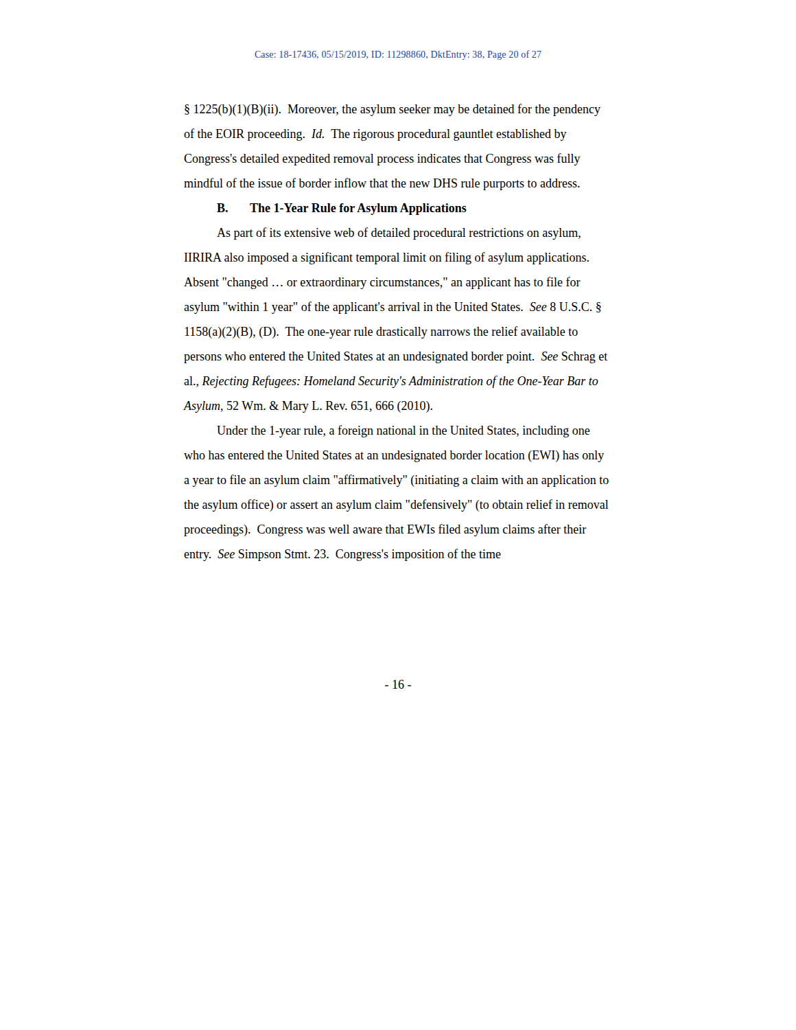Case: 18-17436, 05/15/2019, ID: 11298860, DktEntry: 38, Page 20 of 27
§ 1225(b)(1)(B)(ii). Moreover, the asylum seeker may be detained for the pendency of the EOIR proceeding. Id. The rigorous procedural gauntlet established by Congress's detailed expedited removal process indicates that Congress was fully mindful of the issue of border inflow that the new DHS rule purports to address.
B. The 1-Year Rule for Asylum Applications
As part of its extensive web of detailed procedural restrictions on asylum, IIRIRA also imposed a significant temporal limit on filing of asylum applications. Absent "changed … or extraordinary circumstances," an applicant has to file for asylum "within 1 year" of the applicant's arrival in the United States. See 8 U.S.C. § 1158(a)(2)(B), (D). The one-year rule drastically narrows the relief available to persons who entered the United States at an undesignated border point. See Schrag et al., Rejecting Refugees: Homeland Security's Administration of the One-Year Bar to Asylum, 52 Wm. & Mary L. Rev. 651, 666 (2010).
Under the 1-year rule, a foreign national in the United States, including one who has entered the United States at an undesignated border location (EWI) has only a year to file an asylum claim "affirmatively" (initiating a claim with an application to the asylum office) or assert an asylum claim "defensively" (to obtain relief in removal proceedings). Congress was well aware that EWIs filed asylum claims after their entry. See Simpson Stmt. 23. Congress's imposition of the time
- 16 -